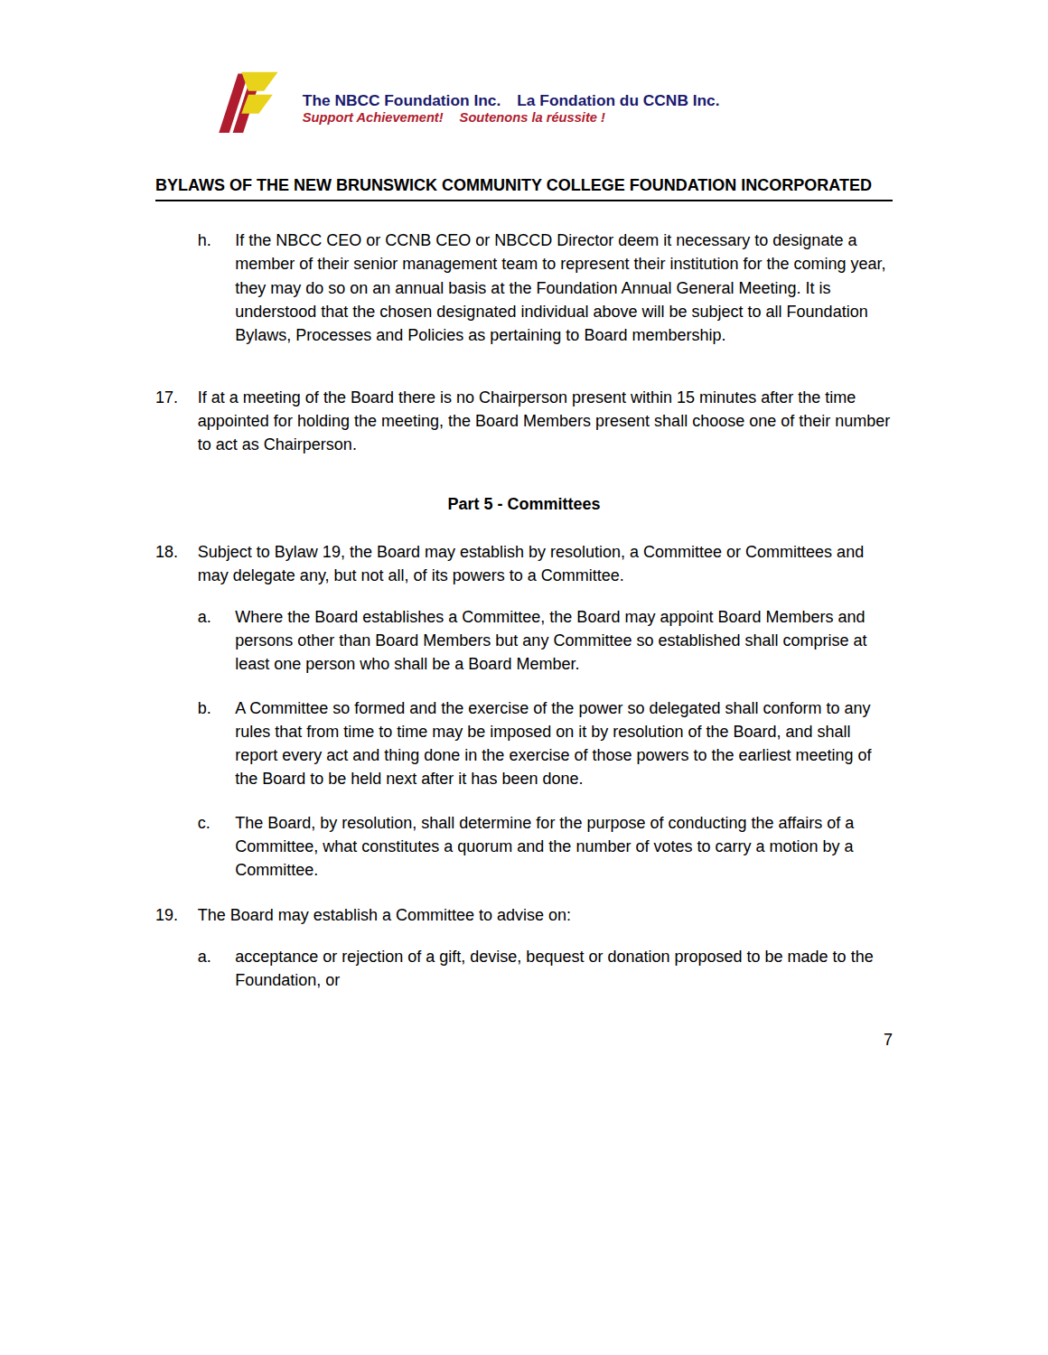The NBCC Foundation Inc.La Fondation du CCNB Inc.
Support Achievement!Soutenons la réussite !
Bylaws of the New Brunswick Community College Foundation Incorporated
h. If the NBCC CEO or CCNB CEO or NBCCD Director deem it necessary to designate a member of their senior management team to represent their institution for the coming year, they may do so on an annual basis at the Foundation Annual General Meeting. It is understood that the chosen designated individual above will be subject to all Foundation Bylaws, Processes and Policies as pertaining to Board membership.
17. If at a meeting of the Board there is no Chairperson present within 15 minutes after the time appointed for holding the meeting, the Board Members present shall choose one of their number to act as Chairperson.
Part 5 - Committees
18. Subject to Bylaw 19, the Board may establish by resolution, a Committee or Committees and may delegate any, but not all, of its powers to a Committee.
a. Where the Board establishes a Committee, the Board may appoint Board Members and persons other than Board Members but any Committee so established shall comprise at least one person who shall be a Board Member.
b. A Committee so formed and the exercise of the power so delegated shall conform to any rules that from time to time may be imposed on it by resolution of the Board, and shall report every act and thing done in the exercise of those powers to the earliest meeting of the Board to be held next after it has been done.
c. The Board, by resolution, shall determine for the purpose of conducting the affairs of a Committee, what constitutes a quorum and the number of votes to carry a motion by a Committee.
19. The Board may establish a Committee to advise on:
a. acceptance or rejection of a gift, devise, bequest or donation proposed to be made to the Foundation, or
7